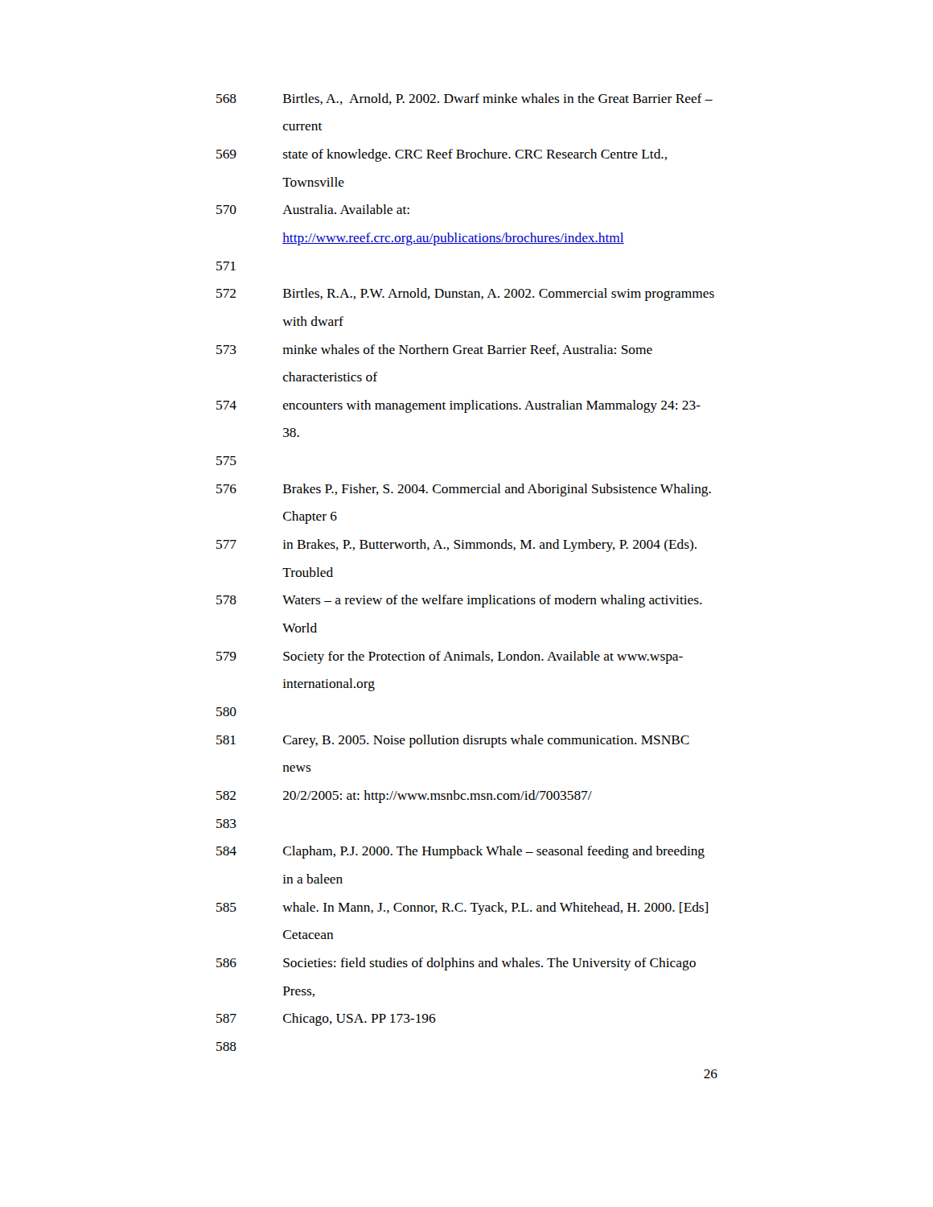568 Birtles, A., Arnold, P. 2002. Dwarf minke whales in the Great Barrier Reef – current
569 state of knowledge. CRC Reef Brochure. CRC Research Centre Ltd., Townsville
570 Australia. Available at: http://www.reef.crc.org.au/publications/brochures/index.html
571
572 Birtles, R.A., P.W. Arnold, Dunstan, A. 2002. Commercial swim programmes with dwarf
573 minke whales of the Northern Great Barrier Reef, Australia: Some characteristics of
574 encounters with management implications. Australian Mammalogy 24: 23-38.
575
576 Brakes P., Fisher, S. 2004. Commercial and Aboriginal Subsistence Whaling. Chapter 6
577 in Brakes, P., Butterworth, A., Simmonds, M. and Lymbery, P. 2004 (Eds). Troubled
578 Waters – a review of the welfare implications of modern whaling activities. World
579 Society for the Protection of Animals, London. Available at www.wspa-international.org
580
581 Carey, B. 2005. Noise pollution disrupts whale communication. MSNBC news
58220/2/2005: at: http://www.msnbc.msn.com/id/7003587/
583
584 Clapham, P.J. 2000. The Humpback Whale – seasonal feeding and breeding in a baleen
585 whale. In Mann, J., Connor, R.C. Tyack, P.L. and Whitehead, H. 2000. [Eds] Cetacean
586 Societies: field studies of dolphins and whales. The University of Chicago Press,
587 Chicago, USA. PP 173-196
588
26